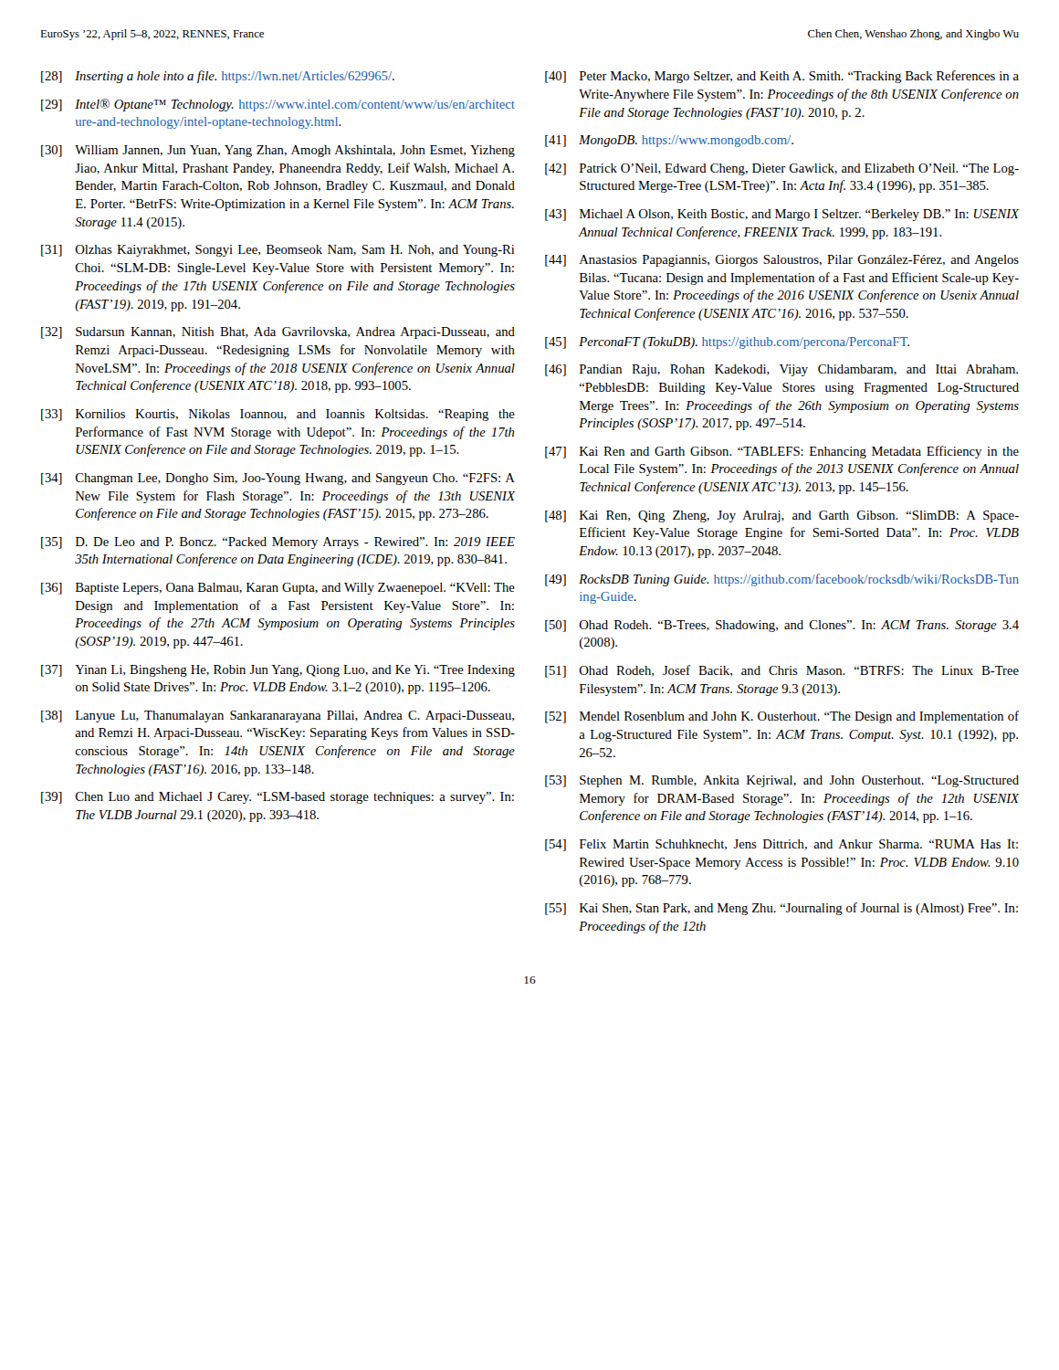EuroSys ’22, April 5–8, 2022, RENNES, France
Chen Chen, Wenshao Zhong, and Xingbo Wu
[28] Inserting a hole into a file. https://lwn.net/Articles/629965/.
[29] Intel® Optane™ Technology. https://www.intel.com/content/www/us/en/architecture-and-technology/intel-optane-technology.html.
[30] William Jannen, Jun Yuan, Yang Zhan, Amogh Akshintala, John Esmet, Yizheng Jiao, Ankur Mittal, Prashant Pandey, Phaneendra Reddy, Leif Walsh, Michael A. Bender, Martin Farach-Colton, Rob Johnson, Bradley C. Kuszmaul, and Donald E. Porter. “BetrFS: Write-Optimization in a Kernel File System”. In: ACM Trans. Storage 11.4 (2015).
[31] Olzhas Kaiyrakhmet, Songyi Lee, Beomseok Nam, Sam H. Noh, and Young-Ri Choi. “SLM-DB: Single-Level Key-Value Store with Persistent Memory”. In: Proceedings of the 17th USENIX Conference on File and Storage Technologies (FAST’19). 2019, pp. 191–204.
[32] Sudarsun Kannan, Nitish Bhat, Ada Gavrilovska, Andrea Arpaci-Dusseau, and Remzi Arpaci-Dusseau. “Redesigning LSMs for Nonvolatile Memory with NoveLSM”. In: Proceedings of the 2018 USENIX Conference on Usenix Annual Technical Conference (USENIX ATC’18). 2018, pp. 993–1005.
[33] Kornilios Kourtis, Nikolas Ioannou, and Ioannis Koltsidas. “Reaping the Performance of Fast NVM Storage with Udepot”. In: Proceedings of the 17th USENIX Conference on File and Storage Technologies. 2019, pp. 1–15.
[34] Changman Lee, Dongho Sim, Joo-Young Hwang, and Sangyeun Cho. “F2FS: A New File System for Flash Storage”. In: Proceedings of the 13th USENIX Conference on File and Storage Technologies (FAST’15). 2015, pp. 273–286.
[35] D. De Leo and P. Boncz. “Packed Memory Arrays - Rewired”. In: 2019 IEEE 35th International Conference on Data Engineering (ICDE). 2019, pp. 830–841.
[36] Baptiste Lepers, Oana Balmau, Karan Gupta, and Willy Zwaenepoel. “KVell: The Design and Implementation of a Fast Persistent Key-Value Store”. In: Proceedings of the 27th ACM Symposium on Operating Systems Principles (SOSP’19). 2019, pp. 447–461.
[37] Yinan Li, Bingsheng He, Robin Jun Yang, Qiong Luo, and Ke Yi. “Tree Indexing on Solid State Drives”. In: Proc. VLDB Endow. 3.1–2 (2010), pp. 1195–1206.
[38] Lanyue Lu, Thanumalayan Sankaranarayana Pillai, Andrea C. Arpaci-Dusseau, and Remzi H. Arpaci-Dusseau. “WiscKey: Separating Keys from Values in SSD-conscious Storage”. In: 14th USENIX Conference on File and Storage Technologies (FAST’16). 2016, pp. 133–148.
[39] Chen Luo and Michael J Carey. “LSM-based storage techniques: a survey”. In: The VLDB Journal 29.1 (2020), pp. 393–418.
[40] Peter Macko, Margo Seltzer, and Keith A. Smith. “Tracking Back References in a Write-Anywhere File System”. In: Proceedings of the 8th USENIX Conference on File and Storage Technologies (FAST’10). 2010, p. 2.
[41] MongoDB. https://www.mongodb.com/.
[42] Patrick O’Neil, Edward Cheng, Dieter Gawlick, and Elizabeth O’Neil. “The Log-Structured Merge-Tree (LSM-Tree)”. In: Acta Inf. 33.4 (1996), pp. 351–385.
[43] Michael A Olson, Keith Bostic, and Margo I Seltzer. “Berkeley DB.” In: USENIX Annual Technical Conference, FREENIX Track. 1999, pp. 183–191.
[44] Anastasios Papagiannis, Giorgos Saloustros, Pilar González-Férez, and Angelos Bilas. “Tucana: Design and Implementation of a Fast and Efficient Scale-up Key-Value Store”. In: Proceedings of the 2016 USENIX Conference on Usenix Annual Technical Conference (USENIX ATC’16). 2016, pp. 537–550.
[45] PerconaFT (TokuDB). https://github.com/percona/PerconaFT.
[46] Pandian Raju, Rohan Kadekodi, Vijay Chidambaram, and Ittai Abraham. “PebblesDB: Building Key-Value Stores using Fragmented Log-Structured Merge Trees”. In: Proceedings of the 26th Symposium on Operating Systems Principles (SOSP’17). 2017, pp. 497–514.
[47] Kai Ren and Garth Gibson. “TABLEFS: Enhancing Metadata Efficiency in the Local File System”. In: Proceedings of the 2013 USENIX Conference on Annual Technical Conference (USENIX ATC’13). 2013, pp. 145–156.
[48] Kai Ren, Qing Zheng, Joy Arulraj, and Garth Gibson. “SlimDB: A Space-Efficient Key-Value Storage Engine for Semi-Sorted Data”. In: Proc. VLDB Endow. 10.13 (2017), pp. 2037–2048.
[49] RocksDB Tuning Guide. https://github.com/facebook/rocksdb/wiki/RocksDB-Tuning-Guide.
[50] Ohad Rodeh. “B-Trees, Shadowing, and Clones”. In: ACM Trans. Storage 3.4 (2008).
[51] Ohad Rodeh, Josef Bacik, and Chris Mason. “BTRFS: The Linux B-Tree Filesystem”. In: ACM Trans. Storage 9.3 (2013).
[52] Mendel Rosenblum and John K. Ousterhout. “The Design and Implementation of a Log-Structured File System”. In: ACM Trans. Comput. Syst. 10.1 (1992), pp. 26–52.
[53] Stephen M. Rumble, Ankita Kejriwal, and John Ousterhout. “Log-Structured Memory for DRAM-Based Storage”. In: Proceedings of the 12th USENIX Conference on File and Storage Technologies (FAST’14). 2014, pp. 1–16.
[54] Felix Martin Schuhknecht, Jens Dittrich, and Ankur Sharma. “RUMA Has It: Rewired User-Space Memory Access is Possible!” In: Proc. VLDB Endow. 9.10 (2016), pp. 768–779.
[55] Kai Shen, Stan Park, and Meng Zhu. “Journaling of Journal is (Almost) Free”. In: Proceedings of the 12th
16